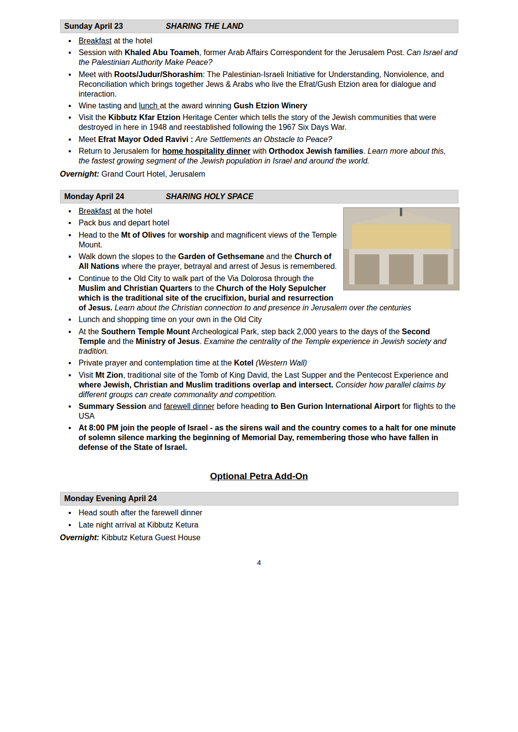Sunday April 23 SHARING THE LAND
Breakfast at the hotel
Session with Khaled Abu Toameh, former Arab Affairs Correspondent for the Jerusalem Post. Can Israel and the Palestinian Authority Make Peace?
Meet with Roots/Judur/Shorashim: The Palestinian-Israeli Initiative for Understanding, Nonviolence, and Reconciliation which brings together Jews & Arabs who live the Efrat/Gush Etzion area for dialogue and interaction.
Wine tasting and lunch at the award winning Gush Etzion Winery
Visit the Kibbutz Kfar Etzion Heritage Center which tells the story of the Jewish communities that were destroyed in here in 1948 and reestablished following the 1967 Six Days War.
Meet Efrat Mayor Oded Ravivi : Are Settlements an Obstacle to Peace?
Return to Jerusalem for home hospitality dinner with Orthodox Jewish families. Learn more about this, the fastest growing segment of the Jewish population in Israel and around the world.
Overnight: Grand Court Hotel, Jerusalem
Monday April 24 SHARING HOLY SPACE
Breakfast at the hotel
Pack bus and depart hotel
Head to the Mt of Olives for worship and magnificent views of the Temple Mount.
Walk down the slopes to the Garden of Gethsemane and the Church of All Nations where the prayer, betrayal and arrest of Jesus is remembered.
Continue to the Old City to walk part of the Via Dolorosa through the Muslim and Christian Quarters to the Church of the Holy Sepulcher which is the traditional site of the crucifixion, burial and resurrection of Jesus. Learn about the Christian connection to and presence in Jerusalem over the centuries
Lunch and shopping time on your own in the Old City
At the Southern Temple Mount Archeological Park, step back 2,000 years to the days of the Second Temple and the Ministry of Jesus. Examine the centrality of the Temple experience in Jewish society and tradition.
Private prayer and contemplation time at the Kotel (Western Wall)
Visit Mt Zion, traditional site of the Tomb of King David, the Last Supper and the Pentecost Experience and where Jewish, Christian and Muslim traditions overlap and intersect. Consider how parallel claims by different groups can create commonality and competition.
Summary Session and farewell dinner before heading to Ben Gurion International Airport for flights to the USA
At 8:00 PM join the people of Israel - as the sirens wail and the country comes to a halt for one minute of solemn silence marking the beginning of Memorial Day, remembering those who have fallen in defense of the State of Israel.
Optional Petra Add-On
Monday Evening April 24
Head south after the farewell dinner
Late night arrival at Kibbutz Ketura
Overnight: Kibbutz Ketura Guest House
4